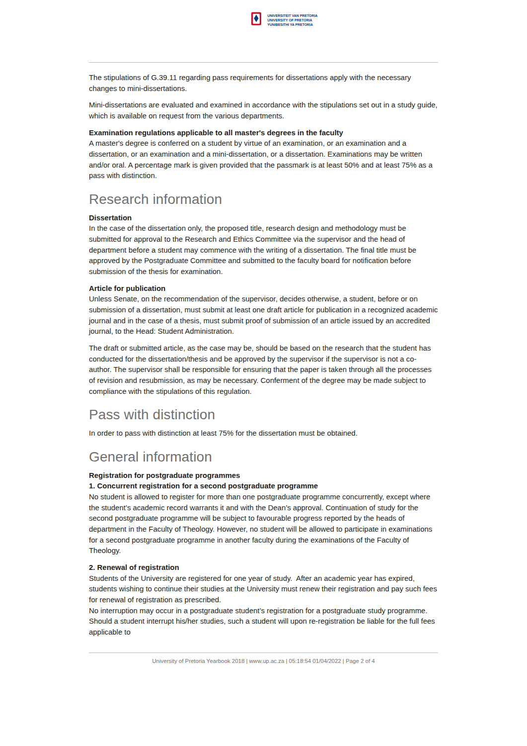The stipulations of G.39.11 regarding pass requirements for dissertations apply with the necessary changes to mini-dissertations.
Mini-dissertations are evaluated and examined in accordance with the stipulations set out in a study guide, which is available on request from the various departments.
Examination regulations applicable to all master's degrees in the faculty
A master's degree is conferred on a student by virtue of an examination, or an examination and a dissertation, or an examination and a mini-dissertation, or a dissertation. Examinations may be written and/or oral. A percentage mark is given provided that the passmark is at least 50% and at least 75% as a pass with distinction.
Research information
Dissertation
In the case of the dissertation only, the proposed title, research design and methodology must be submitted for approval to the Research and Ethics Committee via the supervisor and the head of department before a student may commence with the writing of a dissertation. The final title must be approved by the Postgraduate Committee and submitted to the faculty board for notification before submission of the thesis for examination.
Article for publication
Unless Senate, on the recommendation of the supervisor, decides otherwise, a student, before or on submission of a dissertation, must submit at least one draft article for publication in a recognized academic journal and in the case of a thesis, must submit proof of submission of an article issued by an accredited journal, to the Head: Student Administration.
The draft or submitted article, as the case may be, should be based on the research that the student has conducted for the dissertation/thesis and be approved by the supervisor if the supervisor is not a co-author. The supervisor shall be responsible for ensuring that the paper is taken through all the processes of revision and resubmission, as may be necessary. Conferment of the degree may be made subject to compliance with the stipulations of this regulation.
Pass with distinction
In order to pass with distinction at least 75% for the dissertation must be obtained.
General information
Registration for postgraduate programmes
1. Concurrent registration for a second postgraduate programme
No student is allowed to register for more than one postgraduate programme concurrently, except where the student’s academic record warrants it and with the Dean’s approval. Continuation of study for the second postgraduate programme will be subject to favourable progress reported by the heads of department in the Faculty of Theology. However, no student will be allowed to participate in examinations for a second postgraduate programme in another faculty during the examinations of the Faculty of Theology.
2. Renewal of registration
Students of the University are registered for one year of study. After an academic year has expired, students wishing to continue their studies at the University must renew their registration and pay such fees for renewal of registration as prescribed.
No interruption may occur in a postgraduate student’s registration for a postgraduate study programme. Should a student interrupt his/her studies, such a student will upon re-registration be liable for the full fees applicable to
University of Pretoria Yearbook 2018 | www.up.ac.za | 05:18:54 01/04/2022 | Page 2 of 4